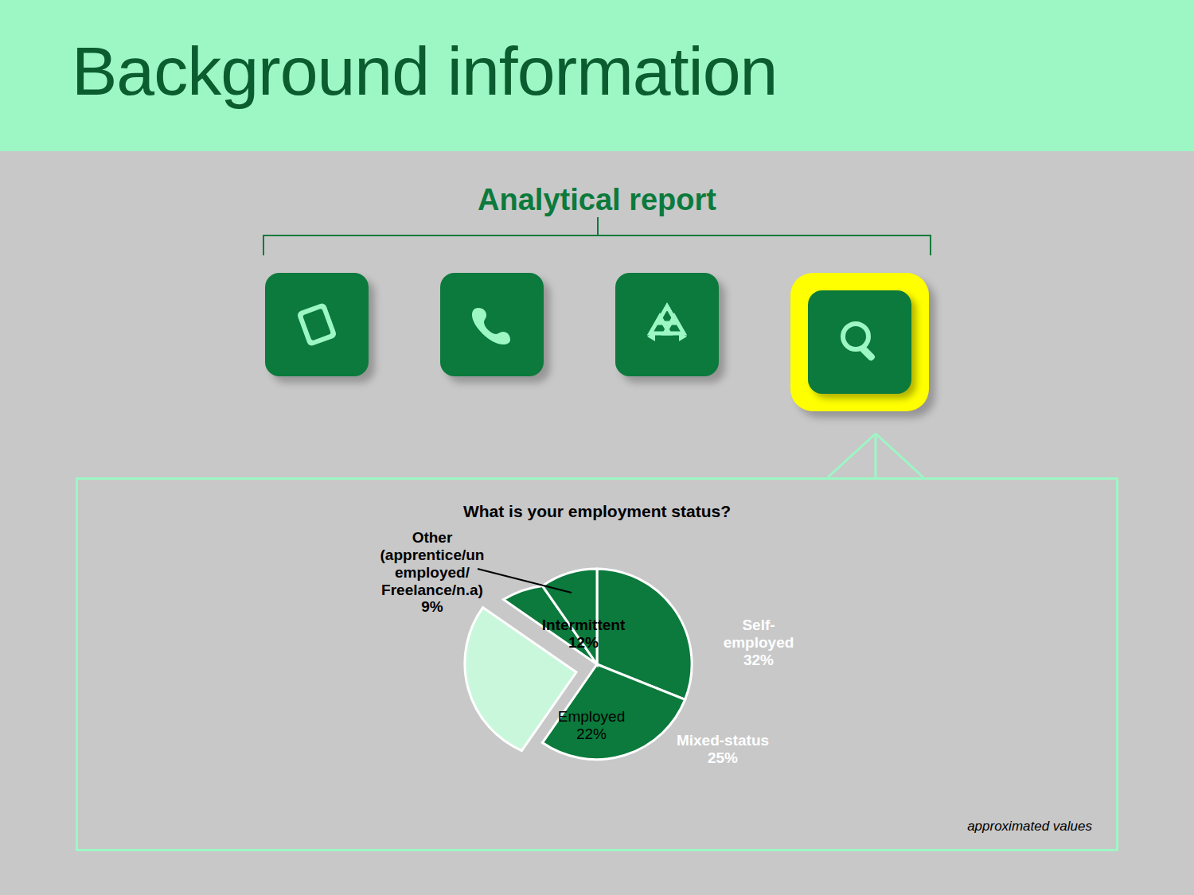Background information
Analytical report
What is your employment status?
Other
(apprentice/un
employed/
Freelance/n.a)
9%
Intermittent
12%
Self-
employed
32%
Mixed-status
25%
Employed
22%
approximated values